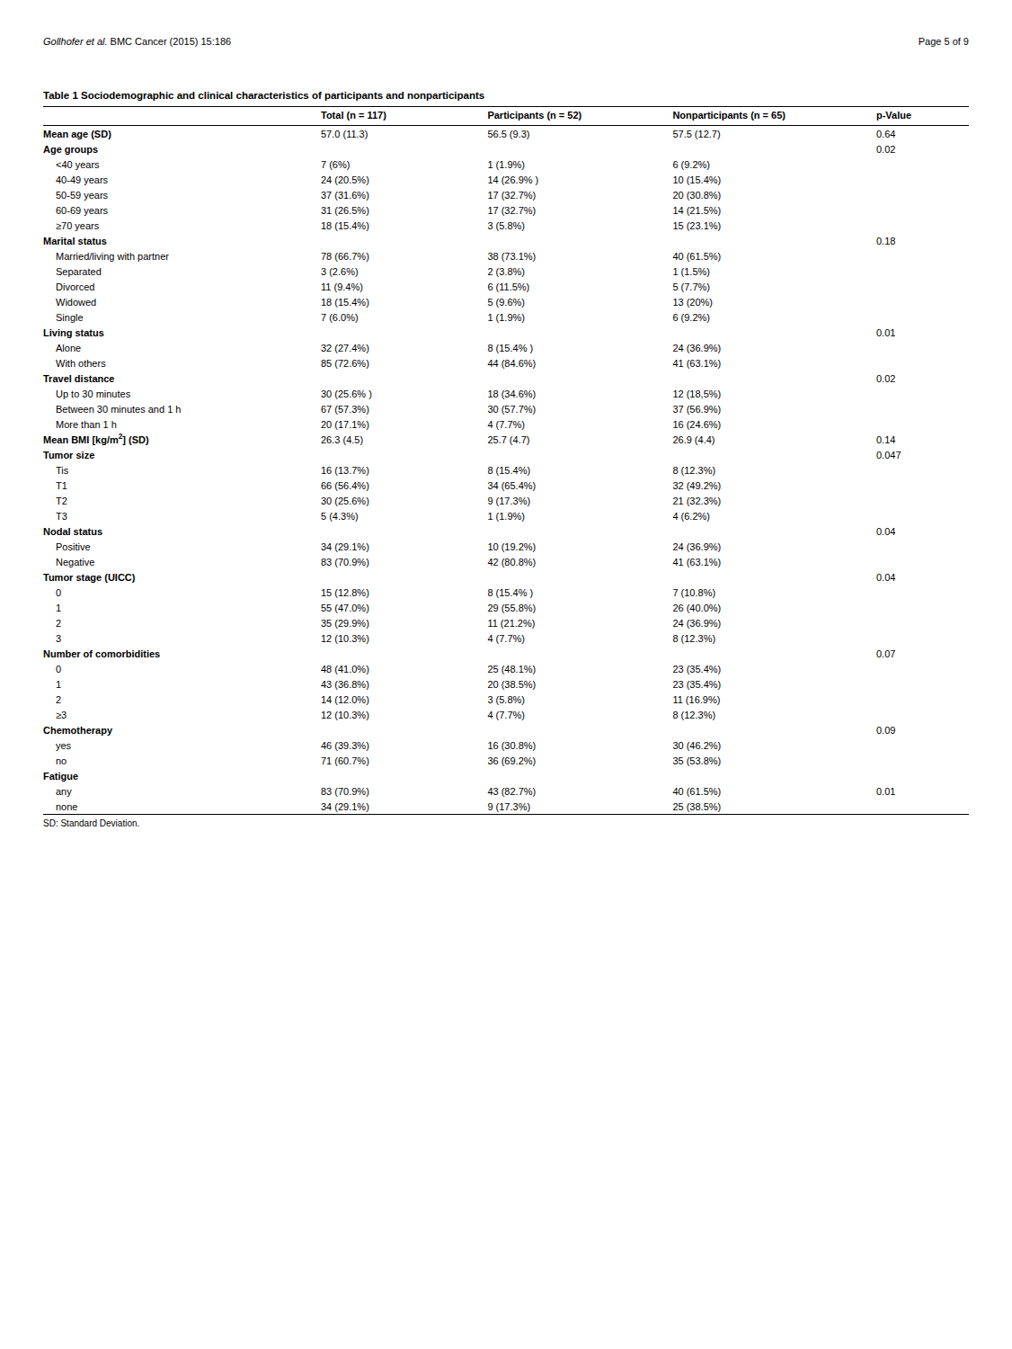Gollhofer et al. BMC Cancer (2015) 15:186
Page 5 of 9
Table 1 Sociodemographic and clinical characteristics of participants and nonparticipants
| | Total (n = 117) | Participants (n = 52) | Nonparticipants (n = 65) | p-Value |
| --- | --- | --- | --- | --- |
| Mean age (SD) | 57.0 (11.3) | 56.5 (9.3) | 57.5 (12.7) | 0.64 |
| Age groups | | | | 0.02 |
| <40 years | 7 (6%) | 1 (1.9%) | 6 (9.2%) | |
| 40-49 years | 24 (20.5%) | 14 (26.9% ) | 10 (15.4%) | |
| 50-59 years | 37 (31.6%) | 17 (32.7%) | 20 (30.8%) | |
| 60-69 years | 31 (26.5%) | 17 (32.7%) | 14 (21.5%) | |
| ≥70 years | 18 (15.4%) | 3 (5.8%) | 15 (23.1%) | |
| Marital status | | | | 0.18 |
| Married/living with partner | 78 (66.7%) | 38 (73.1%) | 40 (61.5%) | |
| Separated | 3 (2.6%) | 2 (3.8%) | 1 (1.5%) | |
| Divorced | 11 (9.4%) | 6 (11.5%) | 5 (7.7%) | |
| Widowed | 18 (15.4%) | 5 (9.6%) | 13 (20%) | |
| Single | 7 (6.0%) | 1 (1.9%) | 6 (9.2%) | |
| Living status | | | | 0.01 |
| Alone | 32 (27.4%) | 8 (15.4% ) | 24 (36.9%) | |
| With others | 85 (72.6%) | 44 (84.6%) | 41 (63.1%) | |
| Travel distance | | | | 0.02 |
| Up to 30 minutes | 30 (25.6% ) | 18 (34.6%) | 12 (18,5%) | |
| Between 30 minutes and 1 h | 67 (57.3%) | 30 (57.7%) | 37 (56.9%) | |
| More than 1 h | 20 (17.1%) | 4 (7.7%) | 16 (24.6%) | |
| Mean BMI [kg/m 2 ] (SD) | 26.3 (4.5) | 25.7 (4.7) | 26.9 (4.4) | 0.14 |
| Tumor size | | | | 0.047 |
| Tis | 16 (13.7%) | 8 (15.4%) | 8 (12.3%) | |
| T1 | 66 (56.4%) | 34 (65.4%) | 32 (49.2%) | |
| T2 | 30 (25.6%) | 9 (17.3%) | 21 (32.3%) | |
| T3 | 5 (4.3%) | 1 (1.9%) | 4 (6.2%) | |
| Nodal status | | | | 0.04 |
| Positive | 34 (29.1%) | 10 (19.2%) | 24 (36.9%) | |
| Negative | 83 (70.9%) | 42 (80.8%) | 41 (63.1%) | |
| Tumor stage (UICC) | | | | 0.04 |
| 0 | 15 (12.8%) | 8 (15.4% ) | 7 (10.8%) | |
| 1 | 55 (47.0%) | 29 (55.8%) | 26 (40.0%) | |
| 2 | 35 (29.9%) | 11 (21.2%) | 24 (36.9%) | |
| 3 | 12 (10.3%) | 4 (7.7%) | 8 (12.3%) | |
| Number of comorbidities | | | | 0.07 |
| 0 | 48 (41.0%) | 25 (48.1%) | 23 (35.4%) | |
| 1 | 43 (36.8%) | 20 (38.5%) | 23 (35.4%) | |
| 2 | 14 (12.0%) | 3 (5.8%) | 11 (16.9%) | |
| ≥3 | 12 (10.3%) | 4 (7.7%) | 8 (12.3%) | |
| Chemotherapy | | | | 0.09 |
| yes | 46 (39.3%) | 16 (30.8%) | 30 (46.2%) | |
| no | 71 (60.7%) | 36 (69.2%) | 35 (53.8%) | |
| Fatigue | | | | |
| any | 83 (70.9%) | 43 (82.7%) | 40 (61.5%) | 0.01 |
| none | 34 (29.1%) | 9 (17.3%) | 25 (38.5%) | |
SD: Standard Deviation.